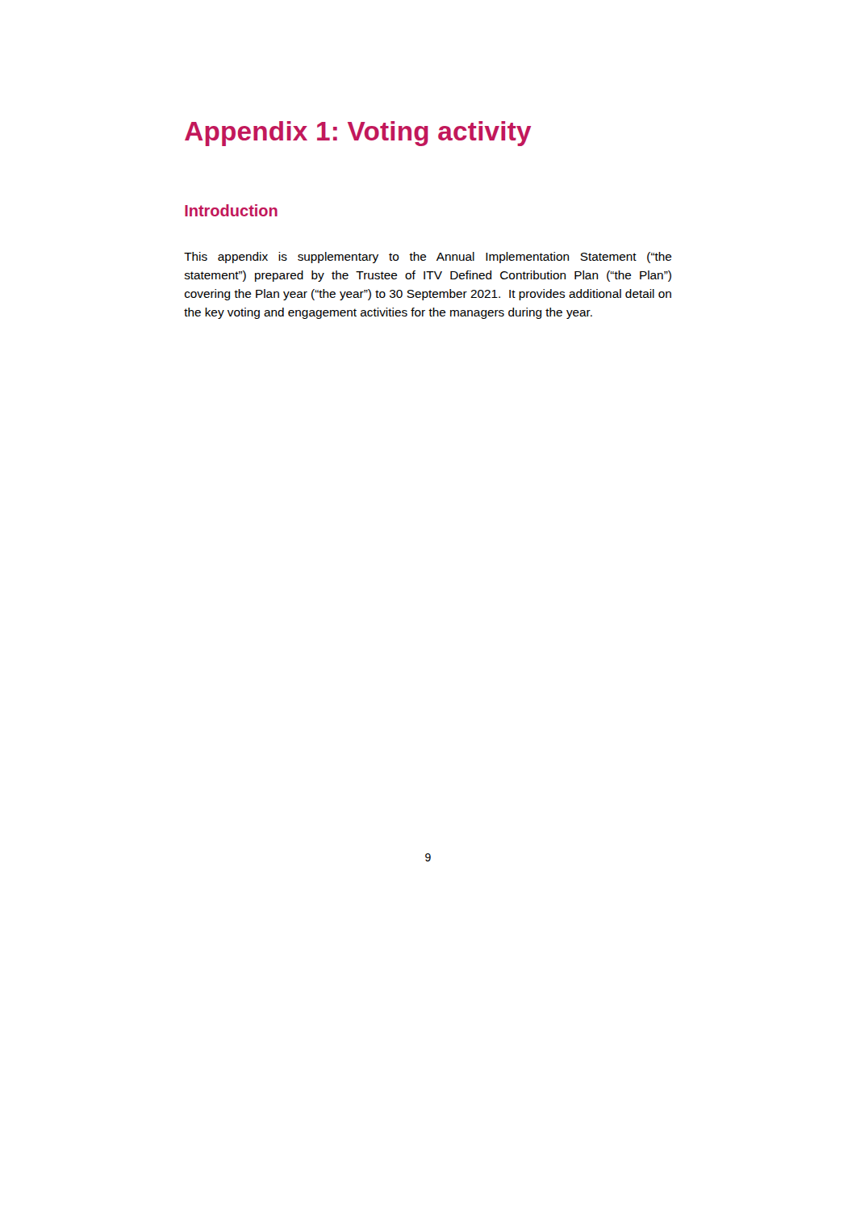Appendix 1: Voting activity
Introduction
This appendix is supplementary to the Annual Implementation Statement (“the statement”) prepared by the Trustee of ITV Defined Contribution Plan (“the Plan”) covering the Plan year (“the year”) to 30 September 2021. It provides additional detail on the key voting and engagement activities for the managers during the year.
9